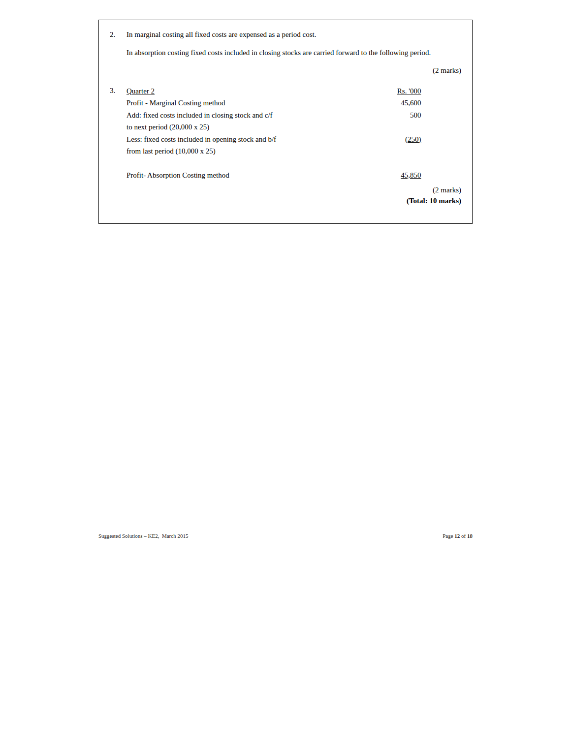2.
In marginal costing all fixed costs are expensed as a period cost.
In absorption costing fixed costs included in closing stocks are carried forward to the following period.
(2 marks)
3.
| Quarter 2 | Rs. '000 | |
| Profit - Marginal Costing method | 45,600 | |
| Add: fixed costs included in closing stock and c/f | 500 | |
| to next period (20,000 x 25) | | |
| Less: fixed costs included in opening stock and b/f | (250) | |
| from last period (10,000 x 25) | | |
| Profit- Absorption Costing method | 45,850 | |
(2 marks)
(Total: 10 marks)
Suggested Solutions – KE2, March 2015
Page 12 of 18